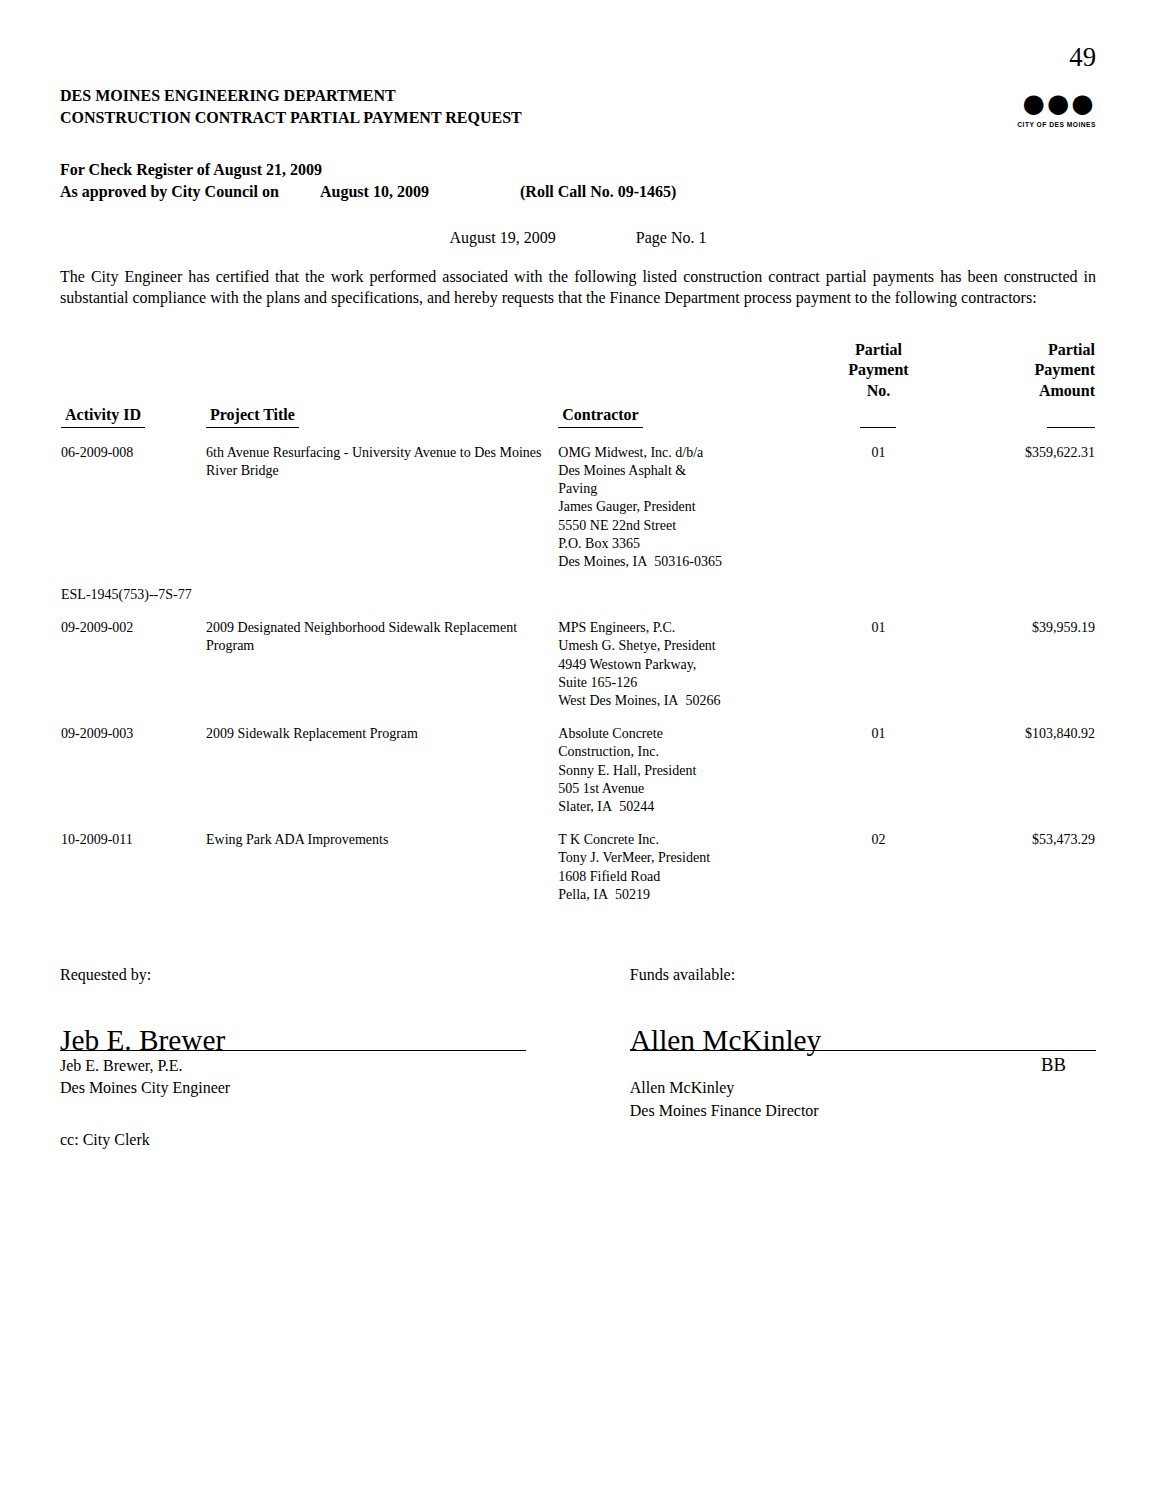49
DES MOINES ENGINEERING DEPARTMENT
CONSTRUCTION CONTRACT PARTIAL PAYMENT REQUEST
●●●
CITY OF DES MOINES
For Check Register of August 21, 2009
As approved by City Council on August 10, 2009 (Roll Call No. 09-1465)
August 19, 2009 Page No. 1
The City Engineer has certified that the work performed associated with the following listed construction contract partial payments has been constructed in substantial compliance with the plans and specifications, and hereby requests that the Finance Department process payment to the following contractors:
| | | | Partial Payment No. | Partial Payment Amount |
| --- | --- | --- | --- | --- |
| Activity ID | Project Title | Contractor | | |
| 06-2009-008 | 6th Avenue Resurfacing - University Avenue to Des Moines River Bridge | OMG Midwest, Inc. d/b/a Des Moines Asphalt & Paving James Gauger, President 5550 NE 22nd Street P.O. Box 3365 Des Moines, IA 50316-0365 | 01 | $359,622.31 |
| ESL-1945(753)--7S-77 | |
| 09-2009-002 | 2009 Designated Neighborhood Sidewalk Replacement Program | MPS Engineers, P.C. Umesh G. Shetye, President 4949 Westown Parkway, Suite 165-126 West Des Moines, IA 50266 | 01 | $39,959.19 |
| 09-2009-003 | 2009 Sidewalk Replacement Program | Absolute Concrete Construction, Inc. Sonny E. Hall, President 505 1st Avenue Slater, IA 50244 | 01 | $103,840.92 |
| 10-2009-011 | Ewing Park ADA Improvements | T K Concrete Inc. Tony J. VerMeer, President 1608 Fifield Road Pella, IA 50219 | 02 | $53,473.29 |
Requested by:
Jeb E. Brewer
Jeb E. Brewer, P.E.
Des Moines City Engineer
cc: City Clerk
Funds available:
Allen McKinley
BB
Allen McKinley
Des Moines Finance Director